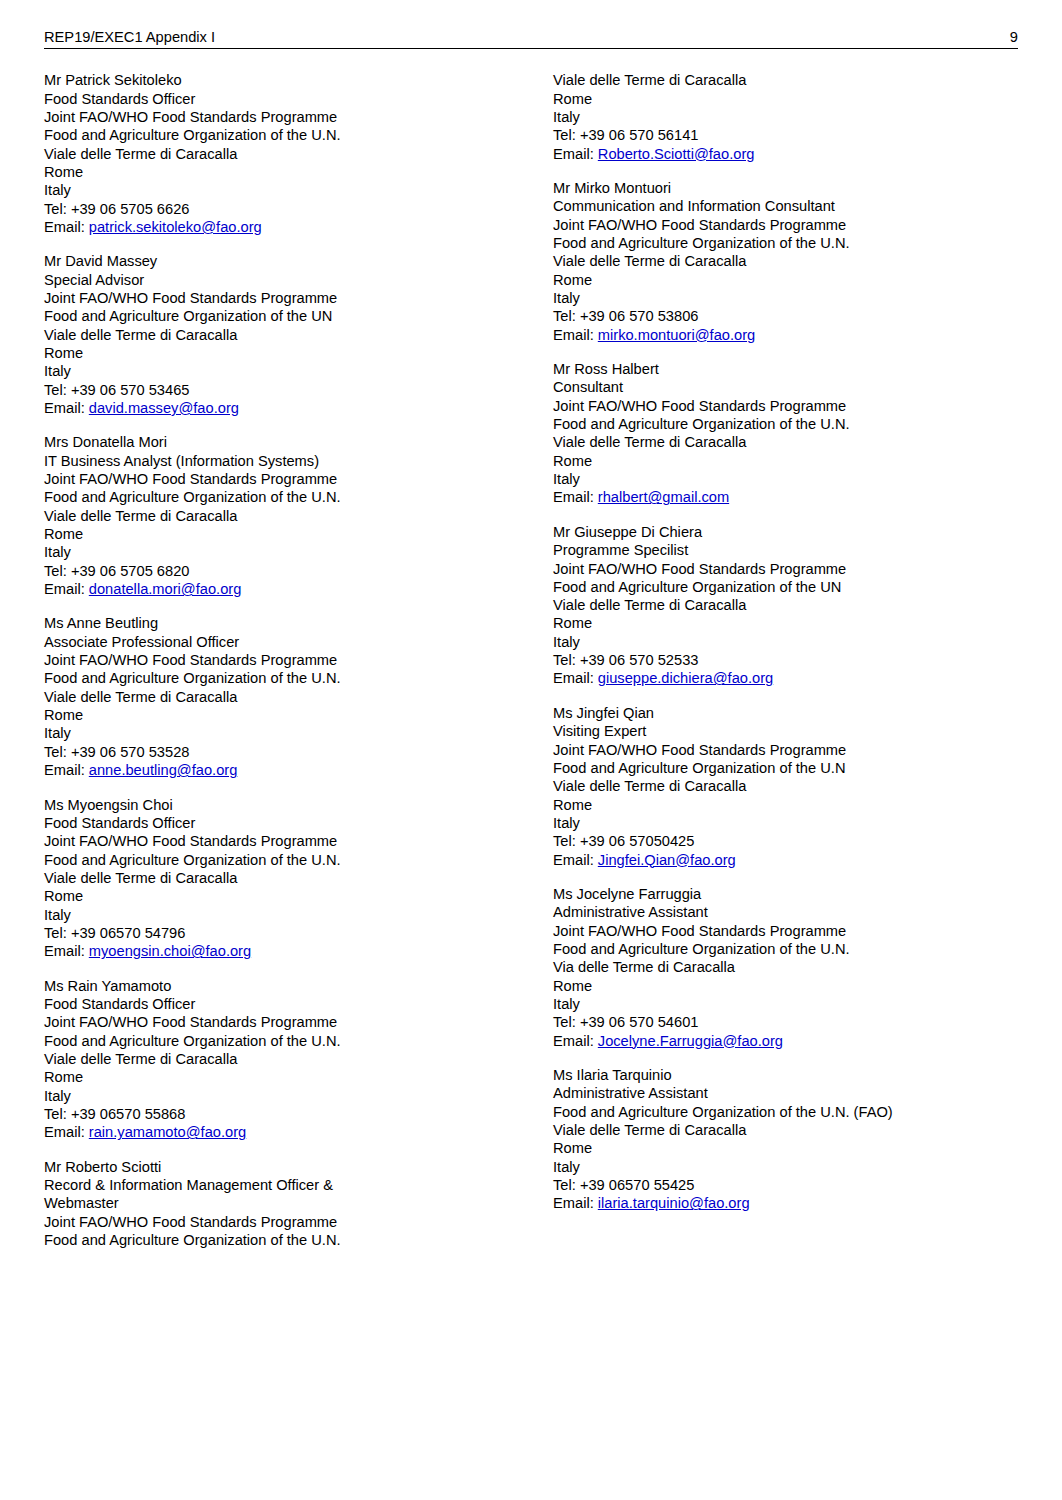REP19/EXEC1 Appendix I
9
Mr Patrick Sekitoleko
Food Standards Officer
Joint FAO/WHO Food Standards Programme
Food and Agriculture Organization of the U.N.
Viale delle Terme di Caracalla
Rome
Italy
Tel: +39 06 5705 6626
Email: patrick.sekitoleko@fao.org
Mr David Massey
Special Advisor
Joint FAO/WHO Food Standards Programme
Food and Agriculture Organization of the UN
Viale delle Terme di Caracalla
Rome
Italy
Tel: +39 06 570 53465
Email: david.massey@fao.org
Mrs Donatella Mori
IT Business Analyst (Information Systems)
Joint FAO/WHO Food Standards Programme
Food and Agriculture Organization of the U.N.
Viale delle Terme di Caracalla
Rome
Italy
Tel: +39 06 5705 6820
Email: donatella.mori@fao.org
Ms Anne Beutling
Associate Professional Officer
Joint FAO/WHO Food Standards Programme
Food and Agriculture Organization of the U.N.
Viale delle Terme di Caracalla
Rome
Italy
Tel: +39 06 570 53528
Email: anne.beutling@fao.org
Ms Myoengsin Choi
Food Standards Officer
Joint FAO/WHO Food Standards Programme
Food and Agriculture Organization of the U.N.
Viale delle Terme di Caracalla
Rome
Italy
Tel: +39 06570 54796
Email: myoengsin.choi@fao.org
Ms Rain Yamamoto
Food Standards Officer
Joint FAO/WHO Food Standards Programme
Food and Agriculture Organization of the U.N.
Viale delle Terme di Caracalla
Rome
Italy
Tel: +39 06570 55868
Email: rain.yamamoto@fao.org
Mr Roberto Sciotti
Record & Information Management Officer &
Webmaster
Joint FAO/WHO Food Standards Programme
Food and Agriculture Organization of the U.N.
Viale delle Terme di Caracalla
Rome
Italy
Tel: +39 06 570 56141
Email: Roberto.Sciotti@fao.org
Mr Mirko Montuori
Communication and Information Consultant
Joint FAO/WHO Food Standards Programme
Food and Agriculture Organization of the U.N.
Viale delle Terme di Caracalla
Rome
Italy
Tel: +39 06 570 53806
Email: mirko.montuori@fao.org
Mr Ross Halbert
Consultant
Joint FAO/WHO Food Standards Programme
Food and Agriculture Organization of the U.N.
Viale delle Terme di Caracalla
Rome
Italy
Email: rhalbert@gmail.com
Mr Giuseppe Di Chiera
Programme Specilist
Joint FAO/WHO Food Standards Programme
Food and Agriculture Organization of the UN
Viale delle Terme di Caracalla
Rome
Italy
Tel: +39 06 570 52533
Email: giuseppe.dichiera@fao.org
Ms Jingfei Qian
Visiting Expert
Joint FAO/WHO Food Standards Programme
Food and Agriculture Organization of the U.N
Viale delle Terme di Caracalla
Rome
Italy
Tel: +39 06 57050425
Email: Jingfei.Qian@fao.org
Ms Jocelyne Farruggia
Administrative Assistant
Joint FAO/WHO Food Standards Programme
Food and Agriculture Organization of the U.N.
Via delle Terme di Caracalla
Rome
Italy
Tel: +39 06 570 54601
Email: Jocelyne.Farruggia@fao.org
Ms Ilaria Tarquinio
Administrative Assistant
Food and Agriculture Organization of the U.N. (FAO)
Viale delle Terme di Caracalla
Rome
Italy
Tel: +39 06570 55425
Email: ilaria.tarquinio@fao.org